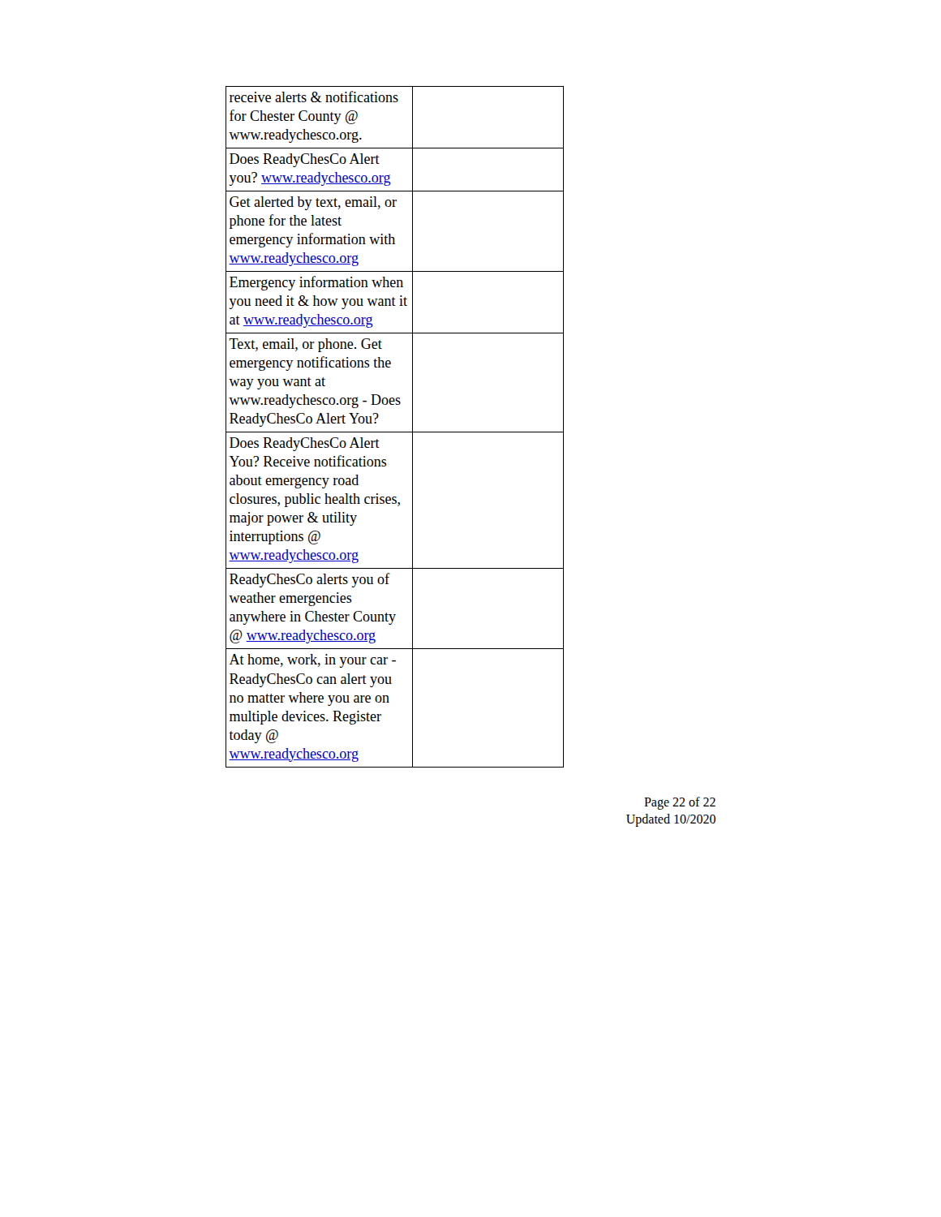| receive alerts & notifications for Chester County @ www.readychesco.org. | |
| Does ReadyChesCo Alert you? www.readychesco.org | |
| Get alerted by text, email, or phone for the latest emergency information with www.readychesco.org | |
| Emergency information when you need it & how you want it at www.readychesco.org | |
| Text, email, or phone. Get emergency notifications the way you want at www.readychesco.org - Does ReadyChesCo Alert You? | |
| Does ReadyChesCo Alert You? Receive notifications about emergency road closures, public health crises, major power & utility interruptions @ www.readychesco.org | |
| ReadyChesCo alerts you of weather emergencies anywhere in Chester County @ www.readychesco.org | |
| At home, work, in your car - ReadyChesCo can alert you no matter where you are on multiple devices. Register today @ www.readychesco.org | |
Page 22 of 22
Updated 10/2020